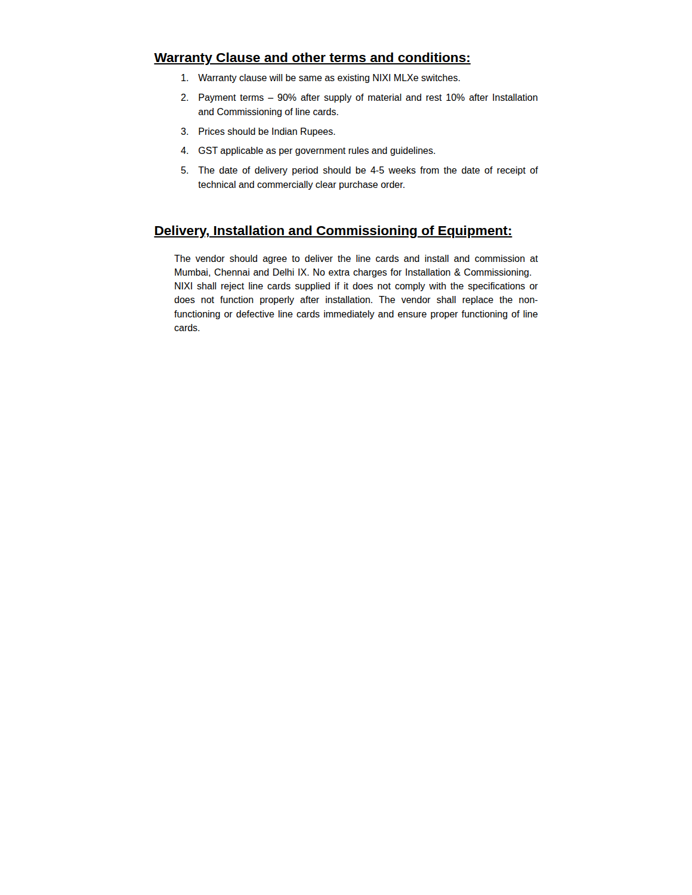Warranty Clause and other terms and conditions:
Warranty clause will be same as existing NIXI MLXe switches.
Payment terms – 90% after supply of material and rest 10% after Installation and Commissioning of line cards.
Prices should be Indian Rupees.
GST applicable as per government rules and guidelines.
The date of delivery period should be 4-5 weeks from the date of receipt of technical and commercially clear purchase order.
Delivery, Installation and Commissioning of Equipment:
The vendor should agree to deliver the line cards and install and commission at Mumbai, Chennai and Delhi IX. No extra charges for Installation & Commissioning. NIXI shall reject line cards supplied if it does not comply with the specifications or does not function properly after installation. The vendor shall replace the non-functioning or defective line cards immediately and ensure proper functioning of line cards.